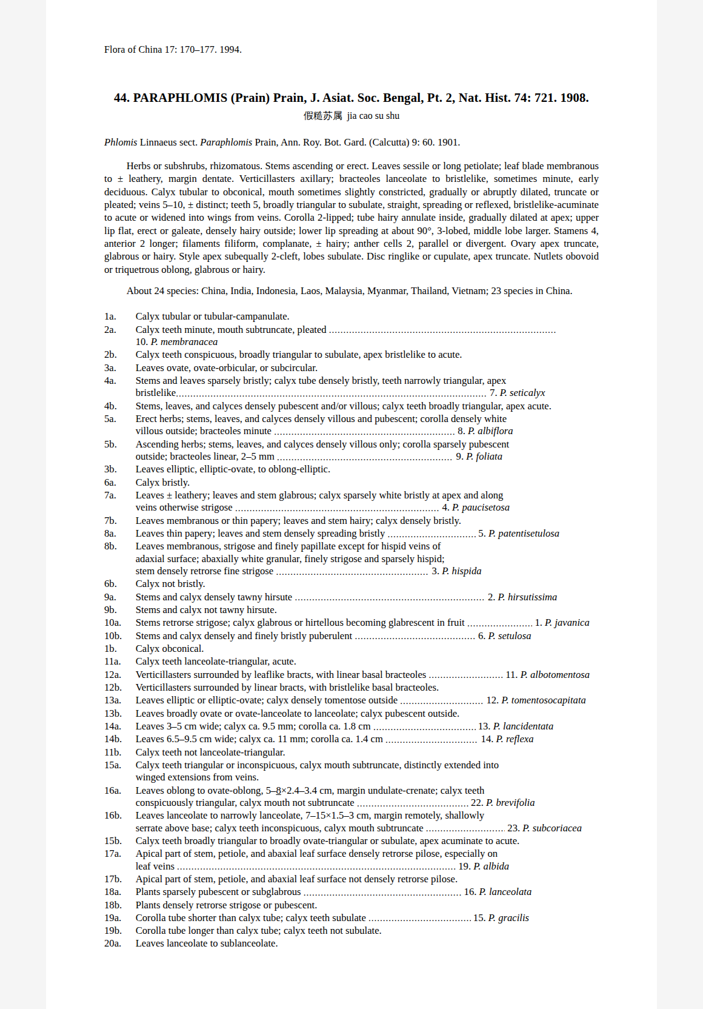Flora of China 17: 170–177. 1994.
44. Paraphlomis (Prain) Prain, J. Asiat. Soc. Bengal, Pt. 2, Nat. Hist. 74: 721. 1908.
假糙苏属 jia cao su shu
Phlomis Linnaeus sect. Paraphlomis Prain, Ann. Roy. Bot. Gard. (Calcutta) 9: 60. 1901.
Herbs or subshrubs, rhizomatous. Stems ascending or erect. Leaves sessile or long petiolate; leaf blade membranous to ± leathery, margin dentate. Verticillasters axillary; bracteoles lanceolate to bristlelike, sometimes minute, early deciduous. Calyx tubular to obconical, mouth sometimes slightly constricted, gradually or abruptly dilated, truncate or pleated; veins 5–10, ± distinct; teeth 5, broadly triangular to subulate, straight, spreading or reflexed, bristlelike-acuminate to acute or widened into wings from veins. Corolla 2-lipped; tube hairy annulate inside, gradually dilated at apex; upper lip flat, erect or galeate, densely hairy outside; lower lip spreading at about 90°, 3-lobed, middle lobe larger. Stamens 4, anterior 2 longer; filaments filiform, complanate, ± hairy; anther cells 2, parallel or divergent. Ovary apex truncate, glabrous or hairy. Style apex subequally 2-cleft, lobes subulate. Disc ringlike or cupulate, apex truncate. Nutlets obovoid or triquetrous oblong, glabrous or hairy.
About 24 species: China, India, Indonesia, Laos, Malaysia, Myanmar, Thailand, Vietnam; 23 species in China.
1a. Calyx tubular or tubular-campanulate.
2a. Calyx teeth minute, mouth subtruncate, pleated ........................................................................................................................... 10. P. membranacea
2b. Calyx teeth conspicuous, broadly triangular to subulate, apex bristlelike to acute.
3a. Leaves ovate, ovate-orbicular, or subcircular.
4a. Stems and leaves sparsely bristly; calyx tube densely bristly, teeth narrowly triangular, apex
bristlelike......................................................................................................................................................... 7. P. seticalyx
4b. Stems, leaves, and calyces densely pubescent and/or villous; calyx teeth broadly triangular, apex acute.
5a. Erect herbs; stems, leaves, and calyces densely villous and pubescent; corolla densely white
villous outside; bracteoles minute ......................................................................... 8. P. albiflora
5b. Ascending herbs; stems, leaves, and calyces densely villous only; corolla sparsely pubescent
outside; bracteoles linear, 2–5 mm ....................................................................... 9. P. foliata
3b. Leaves elliptic, elliptic-ovate, to oblong-elliptic.
6a. Calyx bristly.
7a. Leaves ± leathery; leaves and stem glabrous; calyx sparsely white bristly at apex and along
veins otherwise strigose ................................................................................................. 4. P. paucisetosa
7b. Leaves membranous or thin papery; leaves and stem hairy; calyx densely bristly.
8a. Leaves thin papery; leaves and stem densely spreading bristly ......................................... 5. P. patentisetulosa
8b. Leaves membranous, strigose and finely papillate except for hispid veins of
adaxial surface; abaxially white granular, finely strigose and sparsely hispid;
stem densely retrorse fine strigose ................................................................. 3. P. hispida
6b. Calyx not bristly.
9a. Stems and calyx densely tawny hirsute ............................................................................. 2. P. hirsutissima
9b. Stems and calyx not tawny hirsute.
10a. Stems retrorse strigose; calyx glabrous or hirtellous becoming glabrescent in fruit .............................. 1. P. javanica
10b. Stems and calyx densely and finely bristly puberulent ..................................................................... 6. P. setulosa
1b. Calyx obconical.
11a. Calyx teeth lanceolate-triangular, acute.
12a. Verticillasters surrounded by leaflike bracts, with linear basal bracteoles .................................... 11. P. albotomentosa
12b. Verticillasters surrounded by linear bracts, with bristlelike basal bracteoles.
13a. Leaves elliptic or elliptic-ovate; calyx densely tomentose outside ......................................... 12. P. tomentosocapitata
13b. Leaves broadly ovate or ovate-lanceolate to lanceolate; calyx pubescent outside.
14a. Leaves 3–5 cm wide; calyx ca. 9.5 mm; corolla ca. 1.8 cm ............................................................. 13. P. lancidentata
14b. Leaves 6.5–9.5 cm wide; calyx ca. 11 mm; corolla ca. 1.4 cm ......................................................... 14. P. reflexa
11b. Calyx teeth not lanceolate-triangular.
15a. Calyx teeth triangular or inconspicuous, calyx mouth subtruncate, distinctly extended into
winged extensions from veins.
16a. Leaves oblong to ovate-oblong, 5–8×2.4–3.4 cm, margin undulate-crenate; calyx teeth
conspicuously triangular, calyx mouth not subtruncate ......................................................... 22. P. brevifolia
16b. Leaves lanceolate to narrowly lanceolate, 7–15×1.5–3 cm, margin remotely, shallowly
serrate above base; calyx teeth inconspicuous, calyx mouth subtruncate ............................................ 23. P. subcoriacea
15b. Calyx teeth broadly triangular to broadly ovate-triangular or subulate, apex acuminate to acute.
17a. Apical part of stem, petiole, and abaxial leaf surface densely retrorse pilose, especially on
leaf veins ................................................................................................................................................. 19. P. albida
17b. Apical part of stem, petiole, and abaxial leaf surface not densely retrorse pilose.
18a. Plants sparsely pubescent or subglabrous ......................................................................................... 16. P. lanceolata
18b. Plants densely retrorse strigose or pubescent.
19a. Corolla tube shorter than calyx tube; calyx teeth subulate ......................................................... 15. P. gracilis
19b. Corolla tube longer than calyx tube; calyx teeth not subulate.
20a. Leaves lanceolate to sublanceolate.